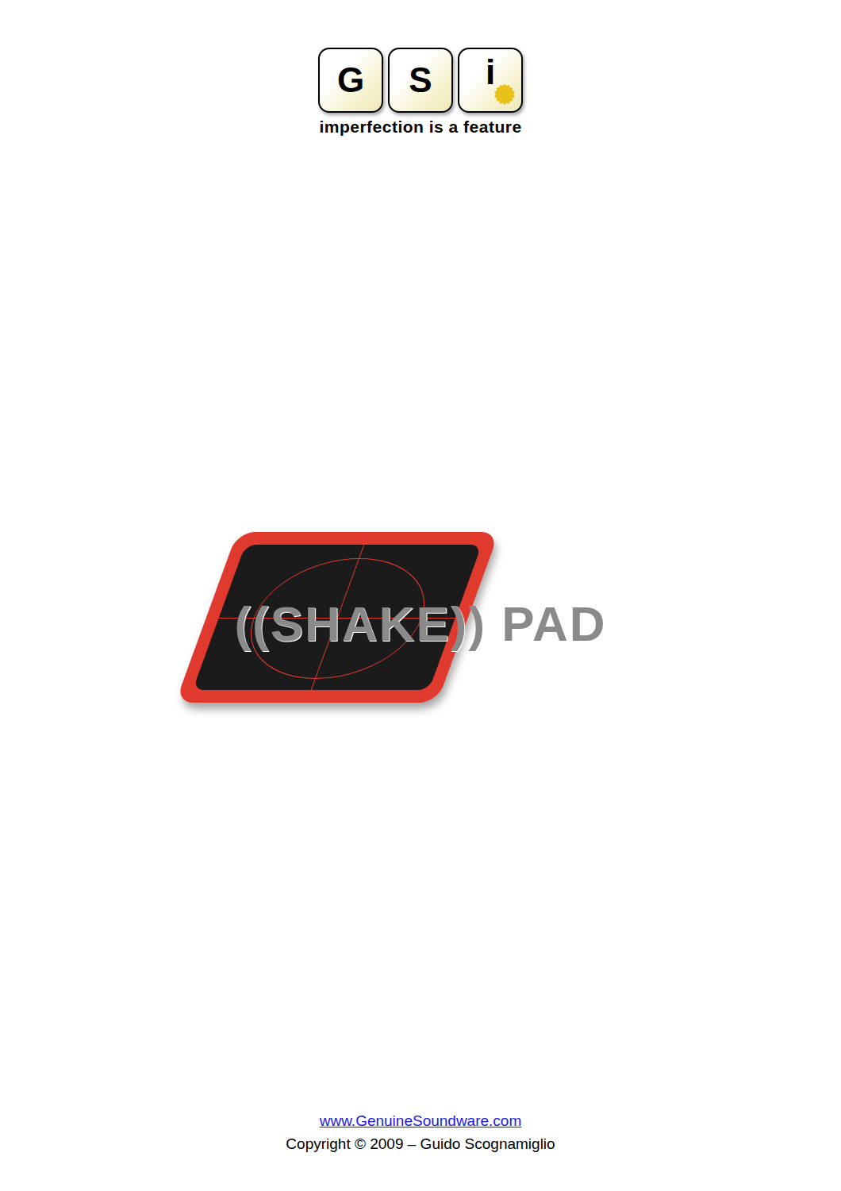G
S
i
imperfection is a feature
((SHAKE)) PAD
www.GenuineSoundware.com
Copyright © 2009 – Guido Scognamiglio